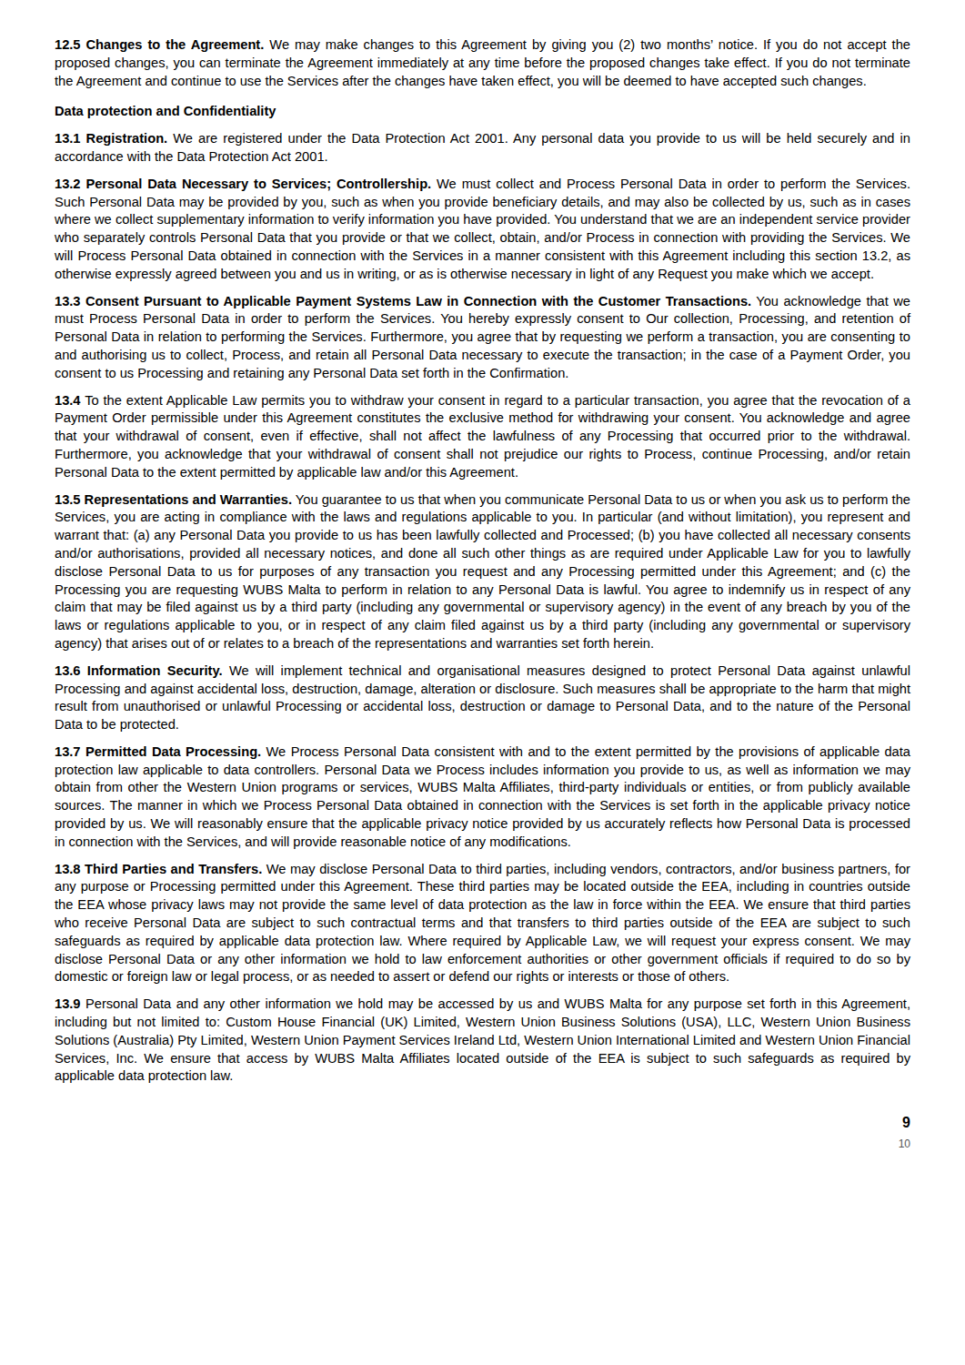12.5 Changes to the Agreement. We may make changes to this Agreement by giving you (2) two months’ notice. If you do not accept the proposed changes, you can terminate the Agreement immediately at any time before the proposed changes take effect. If you do not terminate the Agreement and continue to use the Services after the changes have taken effect, you will be deemed to have accepted such changes.
Data protection and Confidentiality
13.1 Registration. We are registered under the Data Protection Act 2001. Any personal data you provide to us will be held securely and in accordance with the Data Protection Act 2001.
13.2 Personal Data Necessary to Services; Controllership. We must collect and Process Personal Data in order to perform the Services. Such Personal Data may be provided by you, such as when you provide beneficiary details, and may also be collected by us, such as in cases where we collect supplementary information to verify information you have provided. You understand that we are an independent service provider who separately controls Personal Data that you provide or that we collect, obtain, and/or Process in connection with providing the Services. We will Process Personal Data obtained in connection with the Services in a manner consistent with this Agreement including this section 13.2, as otherwise expressly agreed between you and us in writing, or as is otherwise necessary in light of any Request you make which we accept.
13.3 Consent Pursuant to Applicable Payment Systems Law in Connection with the Customer Transactions. You acknowledge that we must Process Personal Data in order to perform the Services. You hereby expressly consent to Our collection, Processing, and retention of Personal Data in relation to performing the Services. Furthermore, you agree that by requesting we perform a transaction, you are consenting to and authorising us to collect, Process, and retain all Personal Data necessary to execute the transaction; in the case of a Payment Order, you consent to us Processing and retaining any Personal Data set forth in the Confirmation.
13.4 To the extent Applicable Law permits you to withdraw your consent in regard to a particular transaction, you agree that the revocation of a Payment Order permissible under this Agreement constitutes the exclusive method for withdrawing your consent. You acknowledge and agree that your withdrawal of consent, even if effective, shall not affect the lawfulness of any Processing that occurred prior to the withdrawal. Furthermore, you acknowledge that your withdrawal of consent shall not prejudice our rights to Process, continue Processing, and/or retain Personal Data to the extent permitted by applicable law and/or this Agreement.
13.5 Representations and Warranties. You guarantee to us that when you communicate Personal Data to us or when you ask us to perform the Services, you are acting in compliance with the laws and regulations applicable to you. In particular (and without limitation), you represent and warrant that: (a) any Personal Data you provide to us has been lawfully collected and Processed; (b) you have collected all necessary consents and/or authorisations, provided all necessary notices, and done all such other things as are required under Applicable Law for you to lawfully disclose Personal Data to us for purposes of any transaction you request and any Processing permitted under this Agreement; and (c) the Processing you are requesting WUBS Malta to perform in relation to any Personal Data is lawful. You agree to indemnify us in respect of any claim that may be filed against us by a third party (including any governmental or supervisory agency) in the event of any breach by you of the laws or regulations applicable to you, or in respect of any claim filed against us by a third party (including any governmental or supervisory agency) that arises out of or relates to a breach of the representations and warranties set forth herein.
13.6 Information Security. We will implement technical and organisational measures designed to protect Personal Data against unlawful Processing and against accidental loss, destruction, damage, alteration or disclosure. Such measures shall be appropriate to the harm that might result from unauthorised or unlawful Processing or accidental loss, destruction or damage to Personal Data, and to the nature of the Personal Data to be protected.
13.7 Permitted Data Processing. We Process Personal Data consistent with and to the extent permitted by the provisions of applicable data protection law applicable to data controllers. Personal Data we Process includes information you provide to us, as well as information we may obtain from other the Western Union programs or services, WUBS Malta Affiliates, third-party individuals or entities, or from publicly available sources. The manner in which we Process Personal Data obtained in connection with the Services is set forth in the applicable privacy notice provided by us. We will reasonably ensure that the applicable privacy notice provided by us accurately reflects how Personal Data is processed in connection with the Services, and will provide reasonable notice of any modifications.
13.8 Third Parties and Transfers. We may disclose Personal Data to third parties, including vendors, contractors, and/or business partners, for any purpose or Processing permitted under this Agreement. These third parties may be located outside the EEA, including in countries outside the EEA whose privacy laws may not provide the same level of data protection as the law in force within the EEA. We ensure that third parties who receive Personal Data are subject to such contractual terms and that transfers to third parties outside of the EEA are subject to such safeguards as required by applicable data protection law. Where required by Applicable Law, we will request your express consent. We may disclose Personal Data or any other information we hold to law enforcement authorities or other government officials if required to do so by domestic or foreign law or legal process, or as needed to assert or defend our rights or interests or those of others.
13.9 Personal Data and any other information we hold may be accessed by us and WUBS Malta for any purpose set forth in this Agreement, including but not limited to: Custom House Financial (UK) Limited, Western Union Business Solutions (USA), LLC, Western Union Business Solutions (Australia) Pty Limited, Western Union Payment Services Ireland Ltd, Western Union International Limited and Western Union Financial Services, Inc. We ensure that access by WUBS Malta Affiliates located outside of the EEA is subject to such safeguards as required by applicable data protection law.
9
10